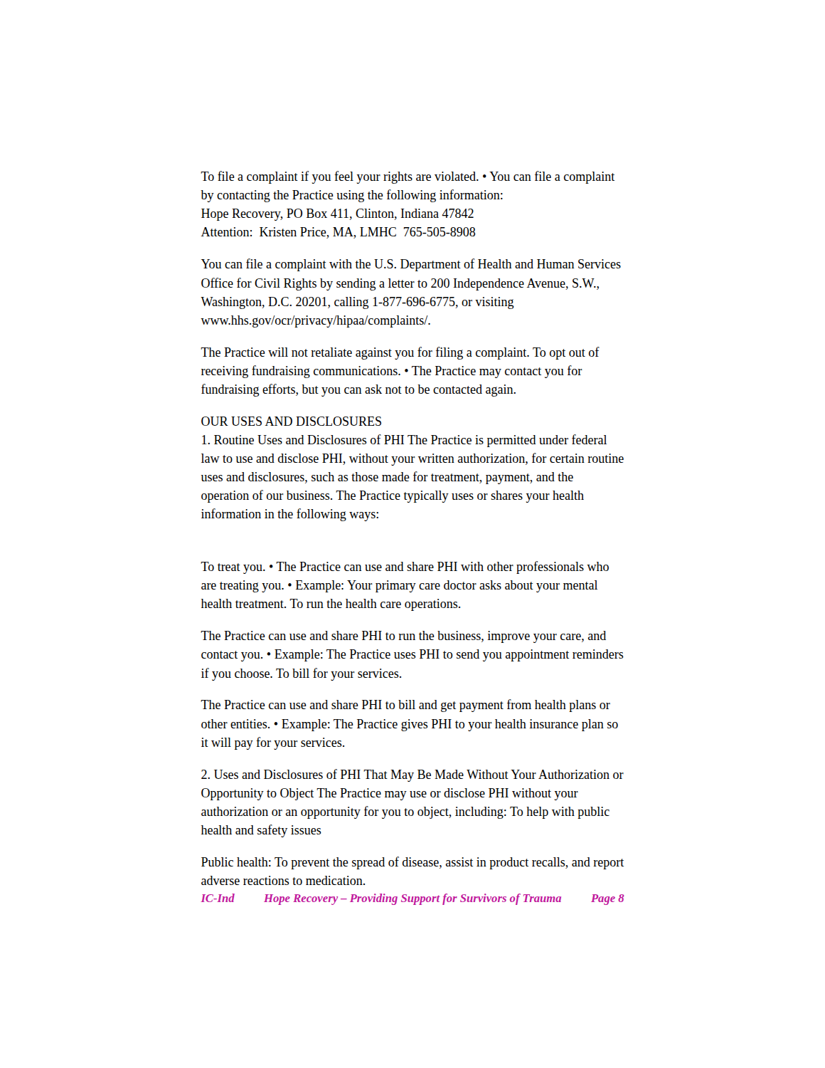To file a complaint if you feel your rights are violated. • You can file a complaint by contacting the Practice using the following information:
Hope Recovery, PO Box 411, Clinton, Indiana 47842
Attention: Kristen Price, MA, LMHC 765-505-8908
You can file a complaint with the U.S. Department of Health and Human Services Office for Civil Rights by sending a letter to 200 Independence Avenue, S.W., Washington, D.C. 20201, calling 1-877-696-6775, or visiting www.hhs.gov/ocr/privacy/hipaa/complaints/.
The Practice will not retaliate against you for filing a complaint. To opt out of receiving fundraising communications. • The Practice may contact you for fundraising efforts, but you can ask not to be contacted again.
OUR USES AND DISCLOSURES
1. Routine Uses and Disclosures of PHI The Practice is permitted under federal law to use and disclose PHI, without your written authorization, for certain routine uses and disclosures, such as those made for treatment, payment, and the operation of our business. The Practice typically uses or shares your health information in the following ways:
To treat you. • The Practice can use and share PHI with other professionals who are treating you. • Example: Your primary care doctor asks about your mental health treatment. To run the health care operations.
The Practice can use and share PHI to run the business, improve your care, and contact you. • Example: The Practice uses PHI to send you appointment reminders if you choose. To bill for your services.
The Practice can use and share PHI to bill and get payment from health plans or other entities. • Example: The Practice gives PHI to your health insurance plan so it will pay for your services.
2. Uses and Disclosures of PHI That May Be Made Without Your Authorization or Opportunity to Object The Practice may use or disclose PHI without your authorization or an opportunity for you to object, including: To help with public health and safety issues
Public health: To prevent the spread of disease, assist in product recalls, and report adverse reactions to medication.
IC-Ind Hope Recovery – Providing Support for Survivors of Trauma Page 8